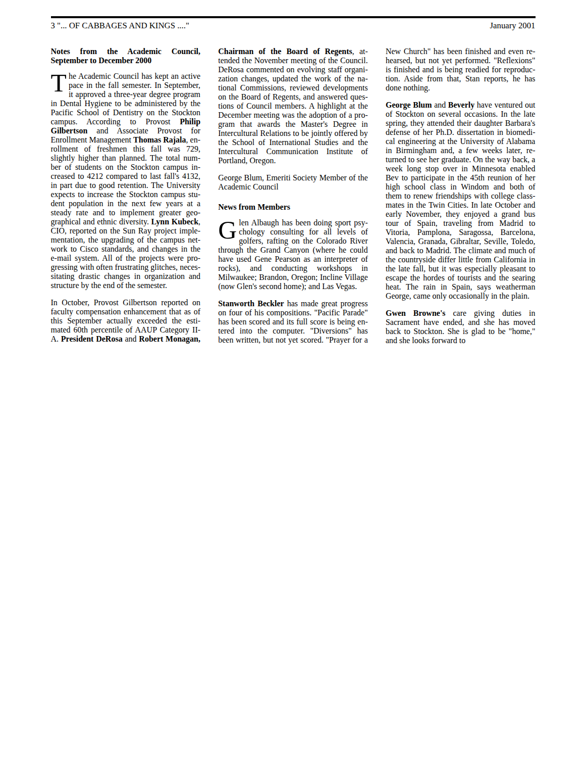3 "... OF CABBAGES AND KINGS ...." January 2001
Notes from the Academic Council, September to December 2000
The Academic Council has kept an active pace in the fall semester. In September, it approved a three-year degree program in Dental Hygiene to be administered by the Pacific School of Dentistry on the Stockton campus. According to Provost Philip Gilbertson and Associate Provost for Enrollment Management Thomas Rajala, enrollment of freshmen this fall was 729, slightly higher than planned. The total number of students on the Stockton campus increased to 4212 compared to last fall's 4132, in part due to good retention. The University expects to increase the Stockton campus student population in the next few years at a steady rate and to implement greater geographical and ethnic diversity. Lynn Kubeck, CIO, reported on the Sun Ray project implementation, the upgrading of the campus network to Cisco standards, and changes in the e-mail system. All of the projects were progressing with often frustrating glitches, necessitating drastic changes in organization and structure by the end of the semester.
In October, Provost Gilbertson reported on faculty compensation enhancement that as of this September actually exceeded the estimated 60th percentile of AAUP Category II-A. President DeRosa and Robert Monagan, Chairman of the Board of Regents, attended the November meeting of the Council. DeRosa commented on evolving staff organization changes, updated the work of the national Commissions, reviewed developments on the Board of Regents, and answered questions of Council members. A highlight at the December meeting was the adoption of a program that awards the Master's Degree in Intercultural Relations to be jointly offered by the School of International Studies and the Intercultural Communication Institute of Portland, Oregon.
George Blum, Emeriti Society Member of the Academic Council
News from Members
Glen Albaugh has been doing sport psychology consulting for all levels of golfers, rafting on the Colorado River through the Grand Canyon (where he could have used Gene Pearson as an interpreter of rocks), and conducting workshops in Milwaukee; Brandon, Oregon; Incline Village (now Glen's second home); and Las Vegas.
Stanworth Beckler has made great progress on four of his compositions. "Pacific Parade" has been scored and its full score is being entered into the computer. "Diversions" has been written, but not yet scored. "Prayer for a New Church" has been finished and even rehearsed, but not yet performed. "Reflexions" is finished and is being readied for reproduction. Aside from that, Stan reports, he has done nothing.
George Blum and Beverly have ventured out of Stockton on several occasions. In the late spring, they attended their daughter Barbara's defense of her Ph.D. dissertation in biomedical engineering at the University of Alabama in Birmingham and, a few weeks later, returned to see her graduate. On the way back, a week long stop over in Minnesota enabled Bev to participate in the 45th reunion of her high school class in Windom and both of them to renew friendships with college classmates in the Twin Cities. In late October and early November, they enjoyed a grand bus tour of Spain, traveling from Madrid to Vitoria, Pamplona, Saragossa, Barcelona, Valencia, Granada, Gibraltar, Seville, Toledo, and back to Madrid. The climate and much of the countryside differ little from California in the late fall, but it was especially pleasant to escape the hordes of tourists and the searing heat. The rain in Spain, says weatherman George, came only occasionally in the plain.
Gwen Browne's care giving duties in Sacrament have ended, and she has moved back to Stockton. She is glad to be "home," and she looks forward to